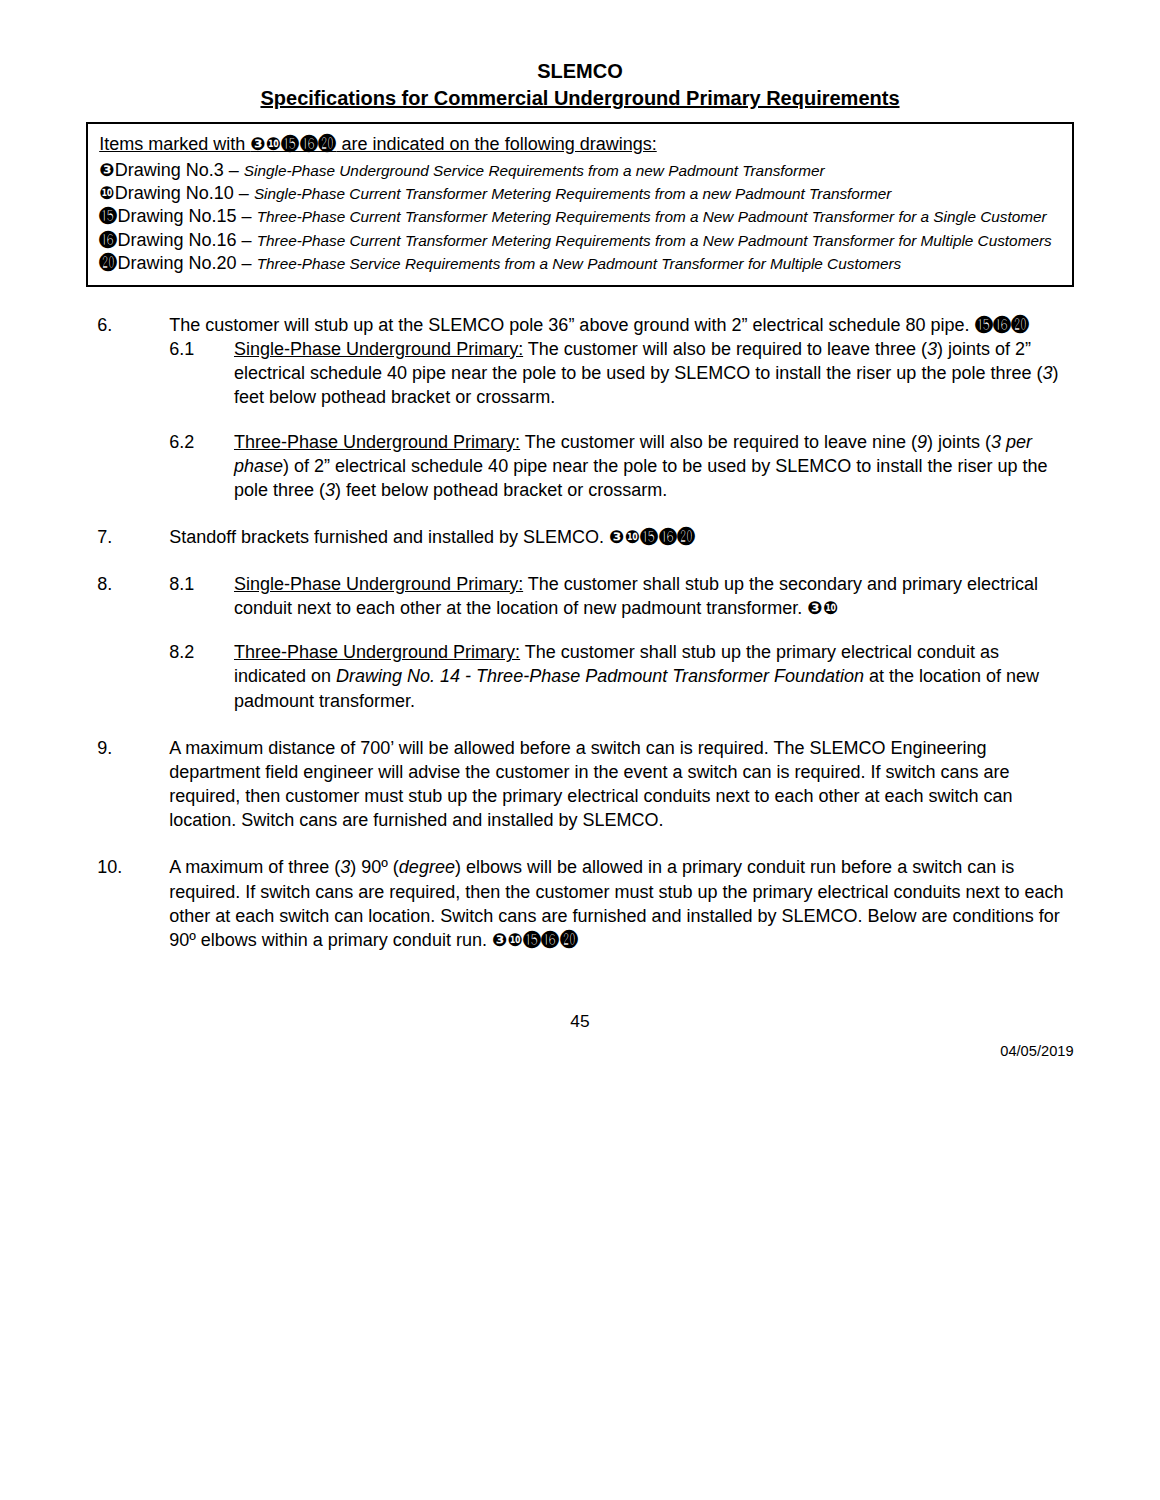SLEMCO Specifications for Commercial Underground Primary Requirements
Items marked with ❸❿⓯⓰⓴ are indicated on the following drawings:
❸ Drawing No.3 – Single-Phase Underground Service Requirements from a new Padmount Transformer
❿ Drawing No.10 – Single-Phase Current Transformer Metering Requirements from a new Padmount Transformer
⓯ Drawing No.15 – Three-Phase Current Transformer Metering Requirements from a New Padmount Transformer for a Single Customer
⓰ Drawing No.16 – Three-Phase Current Transformer Metering Requirements from a New Padmount Transformer for Multiple Customers
⓴ Drawing No.20 – Three-Phase Service Requirements from a New Padmount Transformer for Multiple Customers
6. The customer will stub up at the SLEMCO pole 36” above ground with 2” electrical schedule 80 pipe. ⓯⓰⓴
6.1 Single-Phase Underground Primary: The customer will also be required to leave three (3) joints of 2” electrical schedule 40 pipe near the pole to be used by SLEMCO to install the riser up the pole three (3) feet below pothead bracket or crossarm.
6.2 Three-Phase Underground Primary: The customer will also be required to leave nine (9) joints (3 per phase) of 2” electrical schedule 40 pipe near the pole to be used by SLEMCO to install the riser up the pole three (3) feet below pothead bracket or crossarm.
7. Standoff brackets furnished and installed by SLEMCO. ❸❿⓯⓰⓴
8.
8.1 Single-Phase Underground Primary: The customer shall stub up the secondary and primary electrical conduit next to each other at the location of new padmount transformer. ❸❿
8.2 Three-Phase Underground Primary: The customer shall stub up the primary electrical conduit as indicated on Drawing No. 14 - Three-Phase Padmount Transformer Foundation at the location of new padmount transformer.
9. A maximum distance of 700’ will be allowed before a switch can is required. The SLEMCO Engineering department field engineer will advise the customer in the event a switch can is required. If switch cans are required, then customer must stub up the primary electrical conduits next to each other at each switch can location. Switch cans are furnished and installed by SLEMCO.
10. A maximum of three (3) 90º (degree) elbows will be allowed in a primary conduit run before a switch can is required. If switch cans are required, then the customer must stub up the primary electrical conduits next to each other at each switch can location. Switch cans are furnished and installed by SLEMCO. Below are conditions for 90º elbows within a primary conduit run. ❸❿⓯⓰⓴
45
04/05/2019